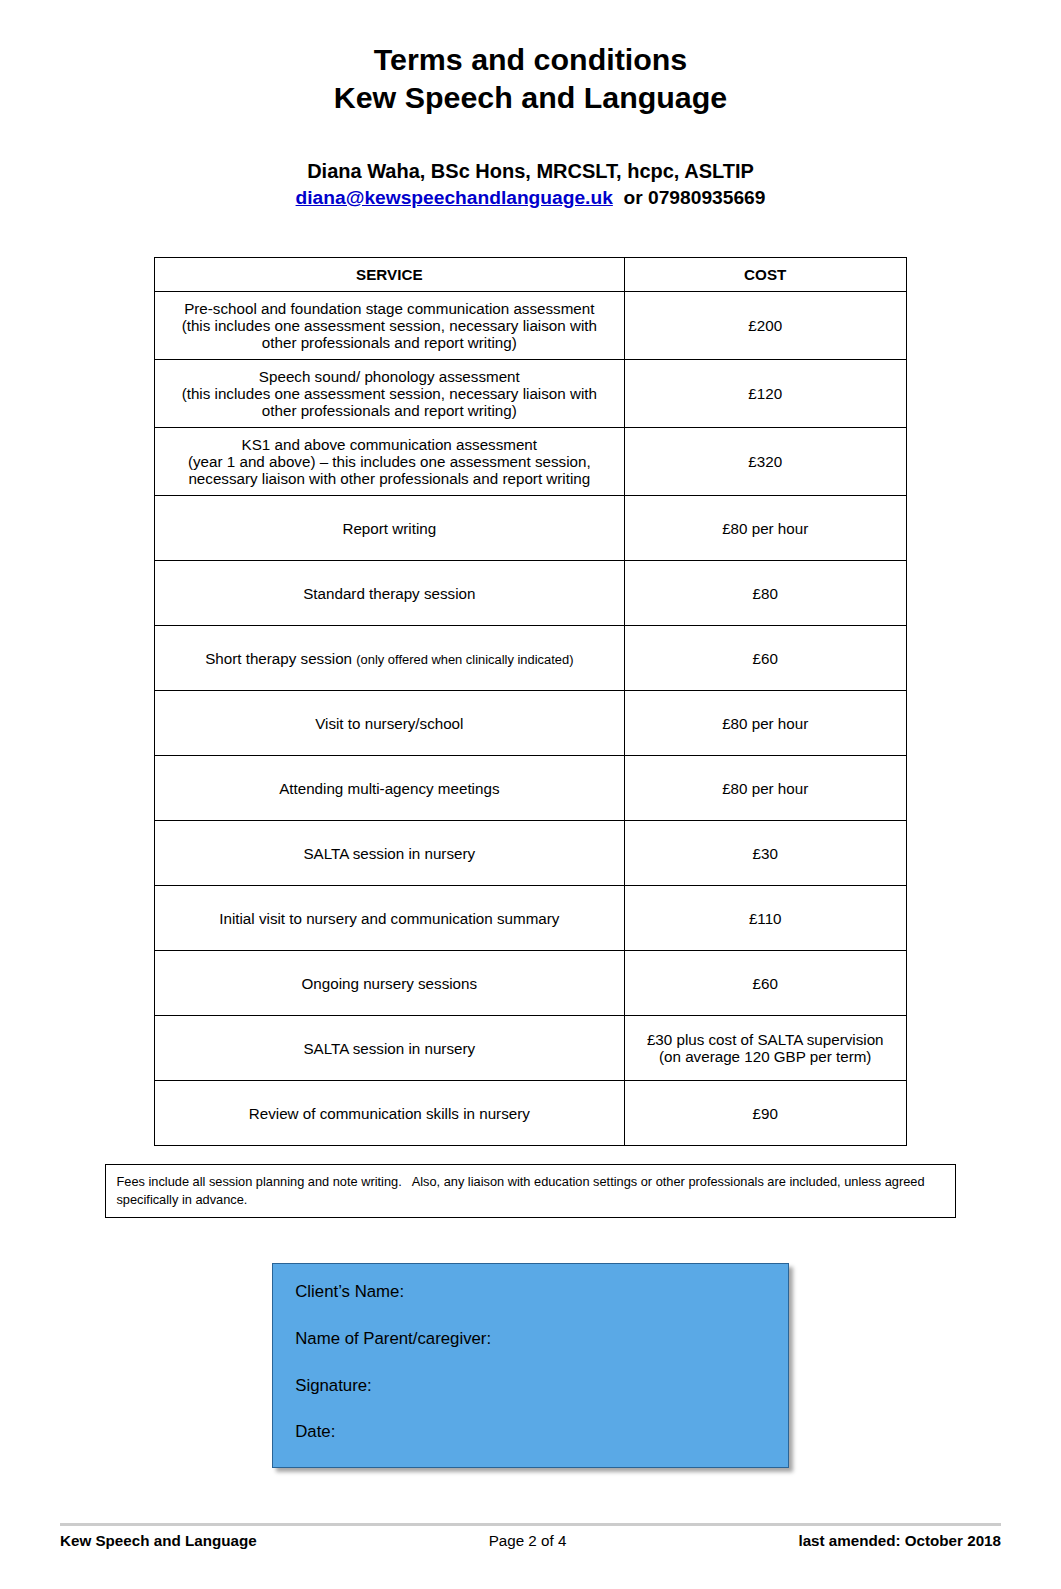Terms and conditions
Kew Speech and Language
Diana Waha, BSc Hons, MRCSLT, hcpc, ASLTIP
diana@kewspeechandlanguage.uk or 07980935669
| SERVICE | COST |
| --- | --- |
| Pre-school and foundation stage communication assessment (this includes one assessment session, necessary liaison with other professionals and report writing) | £200 |
| Speech sound/ phonology assessment (this includes one assessment session, necessary liaison with other professionals and report writing) | £120 |
| KS1 and above communication assessment (year 1 and above) – this includes one assessment session, necessary liaison with other professionals and report writing | £320 |
| Report writing | £80 per hour |
| Standard therapy session | £80 |
| Short therapy session (only offered when clinically indicated) | £60 |
| Visit to nursery/school | £80 per hour |
| Attending multi-agency meetings | £80 per hour |
| SALTA session in nursery | £30 |
| Initial visit to nursery and communication summary | £110 |
| Ongoing nursery sessions | £60 |
| SALTA session in nursery | £30 plus cost of SALTA supervision (on average 120 GBP per term) |
| Review of communication skills in nursery | £90 |
Fees include all session planning and note writing. Also, any liaison with education settings or other professionals are included, unless agreed specifically in advance.
Client’s Name:
Name of Parent/caregiver:
Signature:
Date:
Kew Speech and Language Page 2 of 4 last amended: October 2018